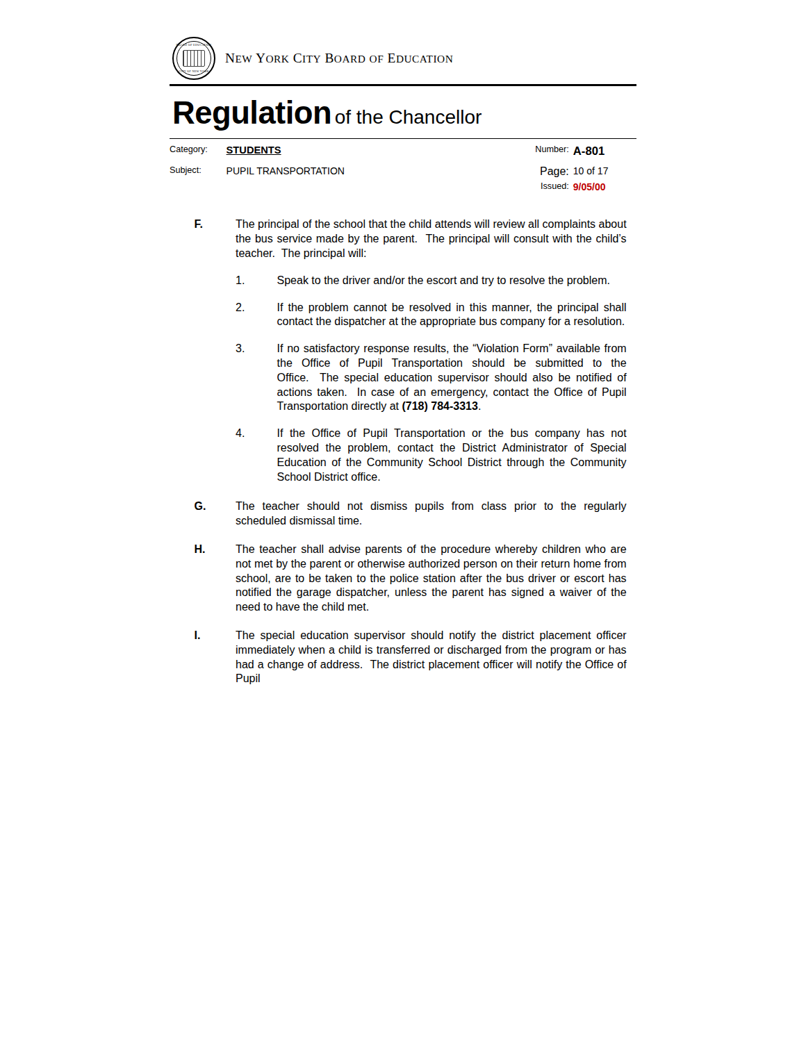Board of Education
City of New York
NEW YORK CITY BOARD OF EDUCATION
Regulation of the Chancellor
| Category: | STUDENTS | Number: | A-801 |
| Subject: | PUPIL TRANSPORTATION | Page: | 10 of 17 |
| | | Issued: | 9/05/00 |
F.
The principal of the school that the child attends will review all complaints about the bus service made by the parent. The principal will consult with the child’s teacher. The principal will:
1.
Speak to the driver and/or the escort and try to resolve the problem.
2.
If the problem cannot be resolved in this manner, the principal shall contact the dispatcher at the appropriate bus company for a resolution.
3.
If no satisfactory response results, the “Violation Form” available from the Office of Pupil Transportation should be submitted to the Office. The special education supervisor should also be notified of actions taken. In case of an emergency, contact the Office of Pupil Transportation directly at (718) 784-3313.
4.
If the Office of Pupil Transportation or the bus company has not resolved the problem, contact the District Administrator of Special Education of the Community School District through the Community School District office.
G.
The teacher should not dismiss pupils from class prior to the regularly scheduled dismissal time.
H.
The teacher shall advise parents of the procedure whereby children who are not met by the parent or otherwise authorized person on their return home from school, are to be taken to the police station after the bus driver or escort has notified the garage dispatcher, unless the parent has signed a waiver of the need to have the child met.
I.
The special education supervisor should notify the district placement officer immediately when a child is transferred or discharged from the program or has had a change of address. The district placement officer will notify the Office of Pupil